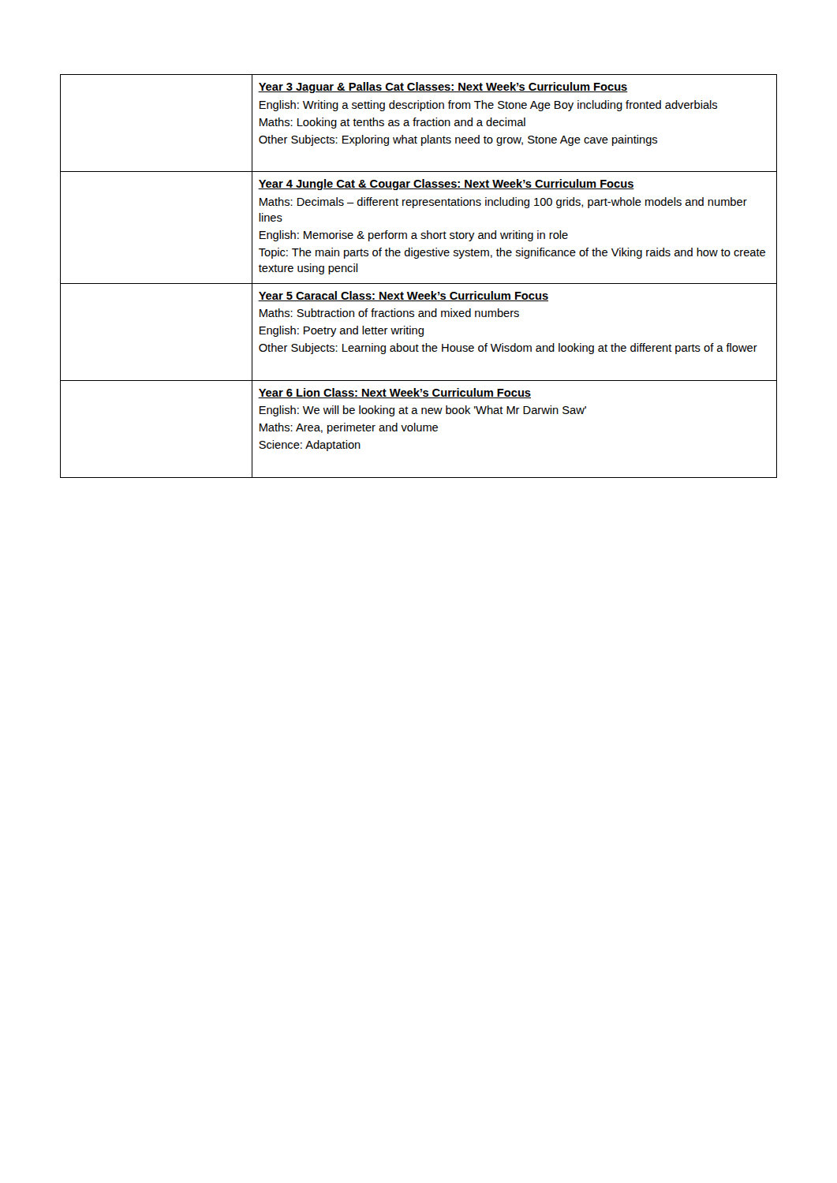| | Year 3 Jaguar & Pallas Cat Classes: Next Week’s Curriculum Focus English: Writing a setting description from The Stone Age Boy including fronted adverbials Maths: Looking at tenths as a fraction and a decimal Other Subjects: Exploring what plants need to grow, Stone Age cave paintings |
| | Year 4 Jungle Cat & Cougar Classes: Next Week’s Curriculum Focus Maths: Decimals – different representations including 100 grids, part-whole models and number lines English: Memorise & perform a short story and writing in role Topic: The main parts of the digestive system, the significance of the Viking raids and how to create texture using pencil |
| | Year 5 Caracal Class: Next Week’s Curriculum Focus Maths: Subtraction of fractions and mixed numbers English: Poetry and letter writing Other Subjects: Learning about the House of Wisdom and looking at the different parts of a flower |
| | Year 6 Lion Class: Next Week’s Curriculum Focus English: We will be looking at a new book 'What Mr Darwin Saw' Maths: Area, perimeter and volume Science: Adaptation |